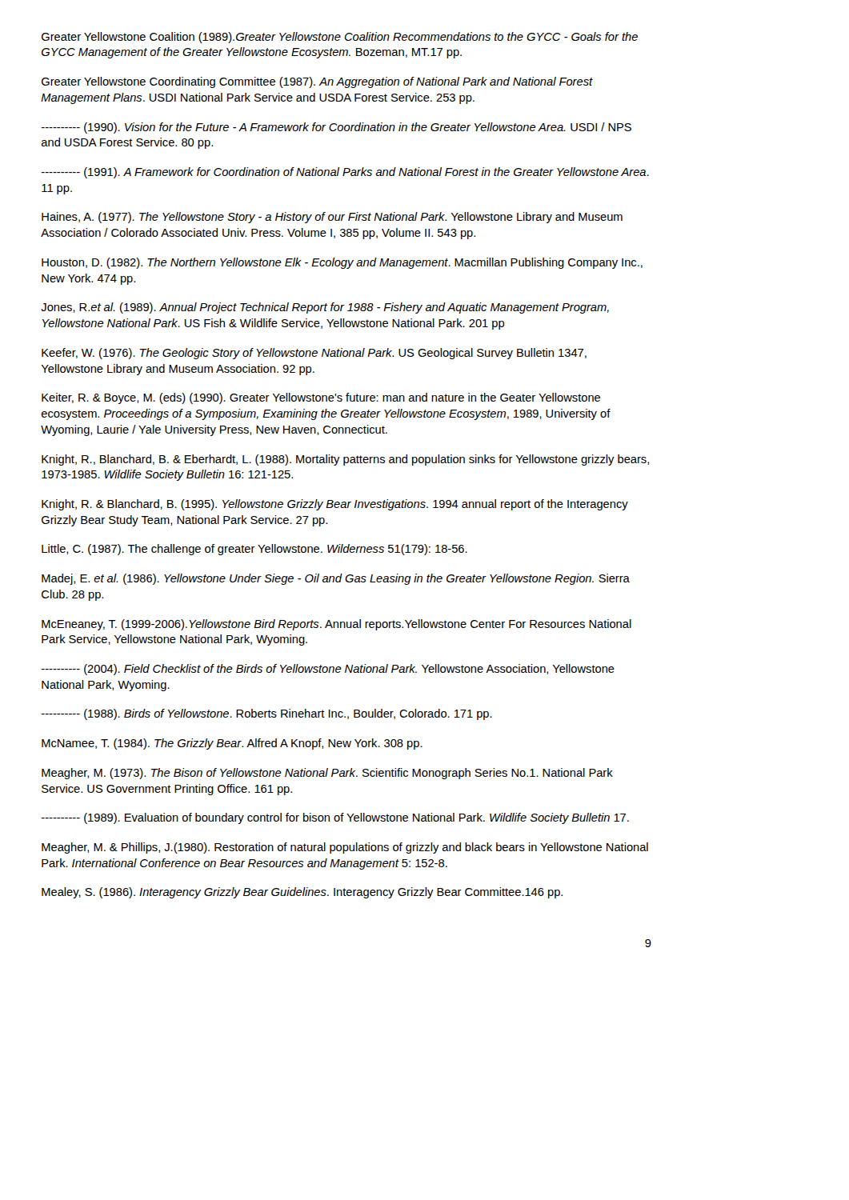Greater Yellowstone Coalition (1989).Greater Yellowstone Coalition Recommendations to the GYCC - Goals for the GYCC Management of the Greater Yellowstone Ecosystem. Bozeman, MT.17 pp.
Greater Yellowstone Coordinating Committee (1987). An Aggregation of National Park and National Forest Management Plans. USDI National Park Service and USDA Forest Service. 253 pp.
---------- (1990). Vision for the Future - A Framework for Coordination in the Greater Yellowstone Area. USDI / NPS and USDA Forest Service. 80 pp.
---------- (1991). A Framework for Coordination of National Parks and National Forest in the Greater Yellowstone Area. 11 pp.
Haines, A. (1977). The Yellowstone Story - a History of our First National Park. Yellowstone Library and Museum Association / Colorado Associated Univ. Press. Volume I, 385 pp, Volume II. 543 pp.
Houston, D. (1982). The Northern Yellowstone Elk - Ecology and Management. Macmillan Publishing Company Inc., New York. 474 pp.
Jones, R.et al. (1989). Annual Project Technical Report for 1988 - Fishery and Aquatic Management Program, Yellowstone National Park. US Fish & Wildlife Service, Yellowstone National Park. 201 pp
Keefer, W. (1976). The Geologic Story of Yellowstone National Park. US Geological Survey Bulletin 1347, Yellowstone Library and Museum Association. 92 pp.
Keiter, R. & Boyce, M. (eds) (1990). Greater Yellowstone's future: man and nature in the Geater Yellowstone ecosystem. Proceedings of a Symposium, Examining the Greater Yellowstone Ecosystem, 1989, University of Wyoming, Laurie / Yale University Press, New Haven, Connecticut.
Knight, R., Blanchard, B. & Eberhardt, L. (1988). Mortality patterns and population sinks for Yellowstone grizzly bears, 1973-1985. Wildlife Society Bulletin 16: 121-125.
Knight, R. & Blanchard, B. (1995). Yellowstone Grizzly Bear Investigations. 1994 annual report of the Interagency Grizzly Bear Study Team, National Park Service. 27 pp.
Little, C. (1987). The challenge of greater Yellowstone. Wilderness 51(179): 18-56.
Madej, E. et al. (1986). Yellowstone Under Siege - Oil and Gas Leasing in the Greater Yellowstone Region. Sierra Club. 28 pp.
McEneaney, T. (1999-2006).Yellowstone Bird Reports. Annual reports.Yellowstone Center For Resources National Park Service, Yellowstone National Park, Wyoming.
---------- (2004). Field Checklist of the Birds of Yellowstone National Park. Yellowstone Association, Yellowstone National Park, Wyoming.
---------- (1988). Birds of Yellowstone. Roberts Rinehart Inc., Boulder, Colorado. 171 pp.
McNamee, T. (1984). The Grizzly Bear. Alfred A Knopf, New York. 308 pp.
Meagher, M. (1973). The Bison of Yellowstone National Park. Scientific Monograph Series No.1. National Park Service. US Government Printing Office. 161 pp.
---------- (1989). Evaluation of boundary control for bison of Yellowstone National Park. Wildlife Society Bulletin 17.
Meagher, M. & Phillips, J.(1980). Restoration of natural populations of grizzly and black bears in Yellowstone National Park. International Conference on Bear Resources and Management 5: 152-8.
Mealey, S. (1986). Interagency Grizzly Bear Guidelines. Interagency Grizzly Bear Committee.146 pp.
9